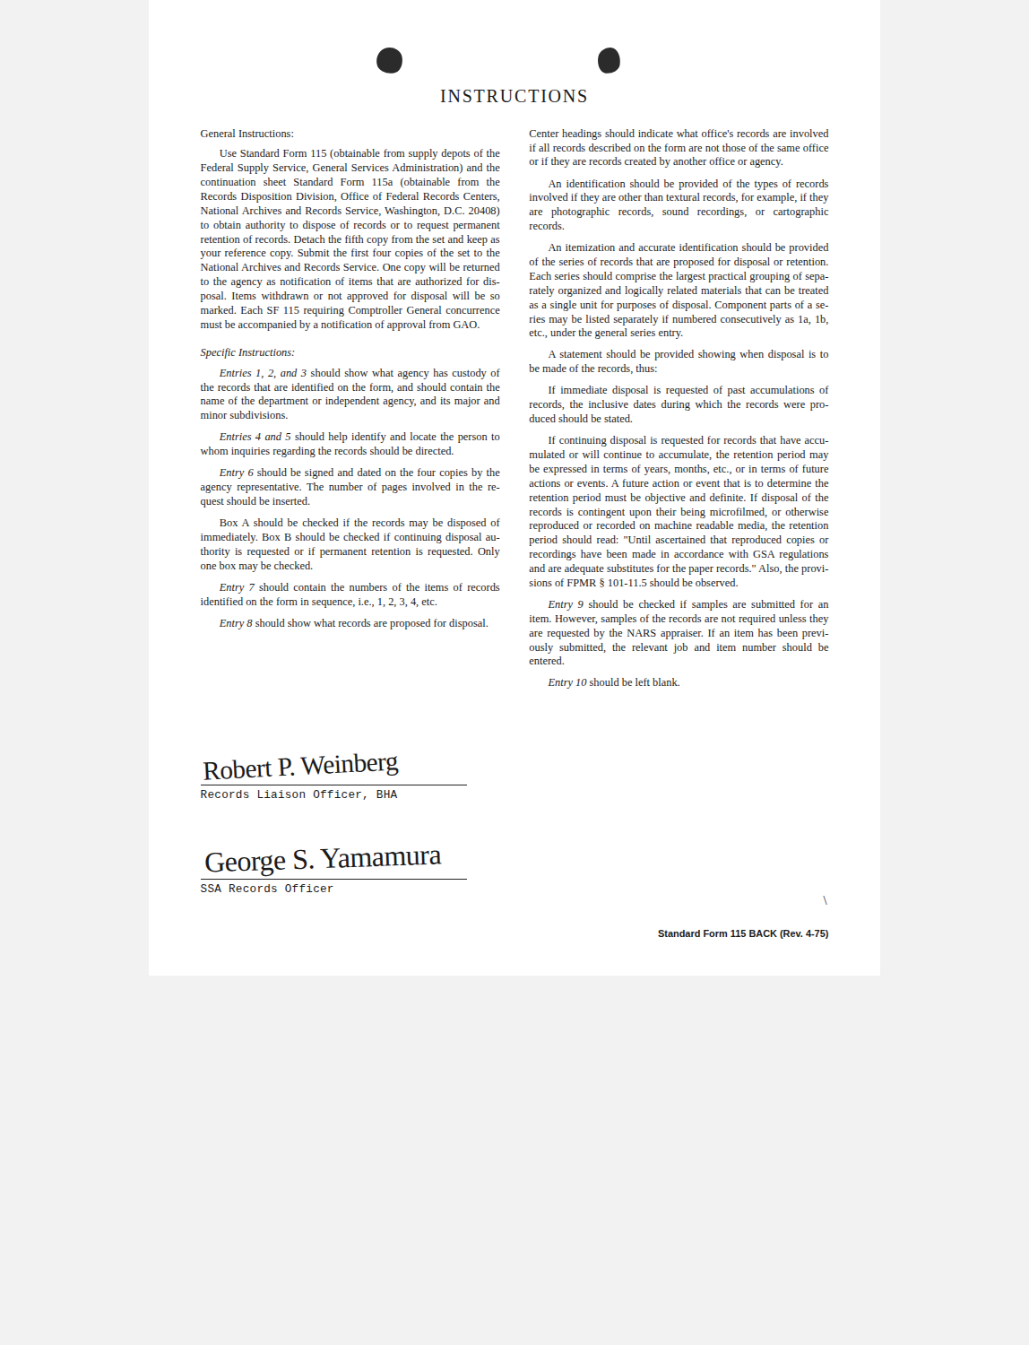INSTRUCTIONS
General Instructions:
Use Standard Form 115 (obtainable from supply depots of the Federal Supply Service, General Services Administration) and the continuation sheet Standard Form 115a (obtainable from the Records Disposition Division, Office of Federal Records Centers, National Archives and Records Service, Washington, D.C. 20408) to obtain authority to dispose of records or to request permanent retention of records. Detach the fifth copy from the set and keep as your reference copy. Submit the first four copies of the set to the National Archives and Records Service. One copy will be returned to the agency as notification of items that are authorized for disposal. Items withdrawn or not approved for disposal will be so marked. Each SF 115 requiring Comptroller General concurrence must be accompanied by a notification of approval from GAO.
Specific Instructions:
Entries 1, 2, and 3 should show what agency has custody of the records that are identified on the form, and should contain the name of the department or independent agency, and its major and minor subdivisions.
Entries 4 and 5 should help identify and locate the person to whom inquiries regarding the records should be directed.
Entry 6 should be signed and dated on the four copies by the agency representative. The number of pages involved in the request should be inserted.
Box A should be checked if the records may be disposed of immediately. Box B should be checked if continuing disposal authority is requested or if permanent retention is requested. Only one box may be checked.
Entry 7 should contain the numbers of the items of records identified on the form in sequence, i.e., 1, 2, 3, 4, etc.
Entry 8 should show what records are proposed for disposal.
Center headings should indicate what office's records are involved if all records described on the form are not those of the same office or if they are records created by another office or agency.
An identification should be provided of the types of records involved if they are other than textural records, for example, if they are photographic records, sound recordings, or cartographic records.
An itemization and accurate identification should be provided of the series of records that are proposed for disposal or retention. Each series should comprise the largest practical grouping of separately organized and logically related materials that can be treated as a single unit for purposes of disposal. Component parts of a series may be listed separately if numbered consecutively as 1a, 1b, etc., under the general series entry.
A statement should be provided showing when disposal is to be made of the records, thus:
If immediate disposal is requested of past accumulations of records, the inclusive dates during which the records were produced should be stated.
If continuing disposal is requested for records that have accumulated or will continue to accumulate, the retention period may be expressed in terms of years, months, etc., or in terms of future actions or events. A future action or event that is to determine the retention period must be objective and definite. If disposal of the records is contingent upon their being microfilmed, or otherwise reproduced or recorded on machine readable media, the retention period should read: "Until ascertained that reproduced copies or recordings have been made in accordance with GSA regulations and are adequate substitutes for the paper records." Also, the provisions of FPMR § 101-11.5 should be observed.
Entry 9 should be checked if samples are submitted for an item. However, samples of the records are not required unless they are requested by the NARS appraiser. If an item has been previously submitted, the relevant job and item number should be entered.
Entry 10 should be left blank.
Robert P. Weinberg
Records Liaison Officer, BHA
George S. Yamamura
SSA Records Officer
\
Standard Form 115 BACK (Rev. 4-75)